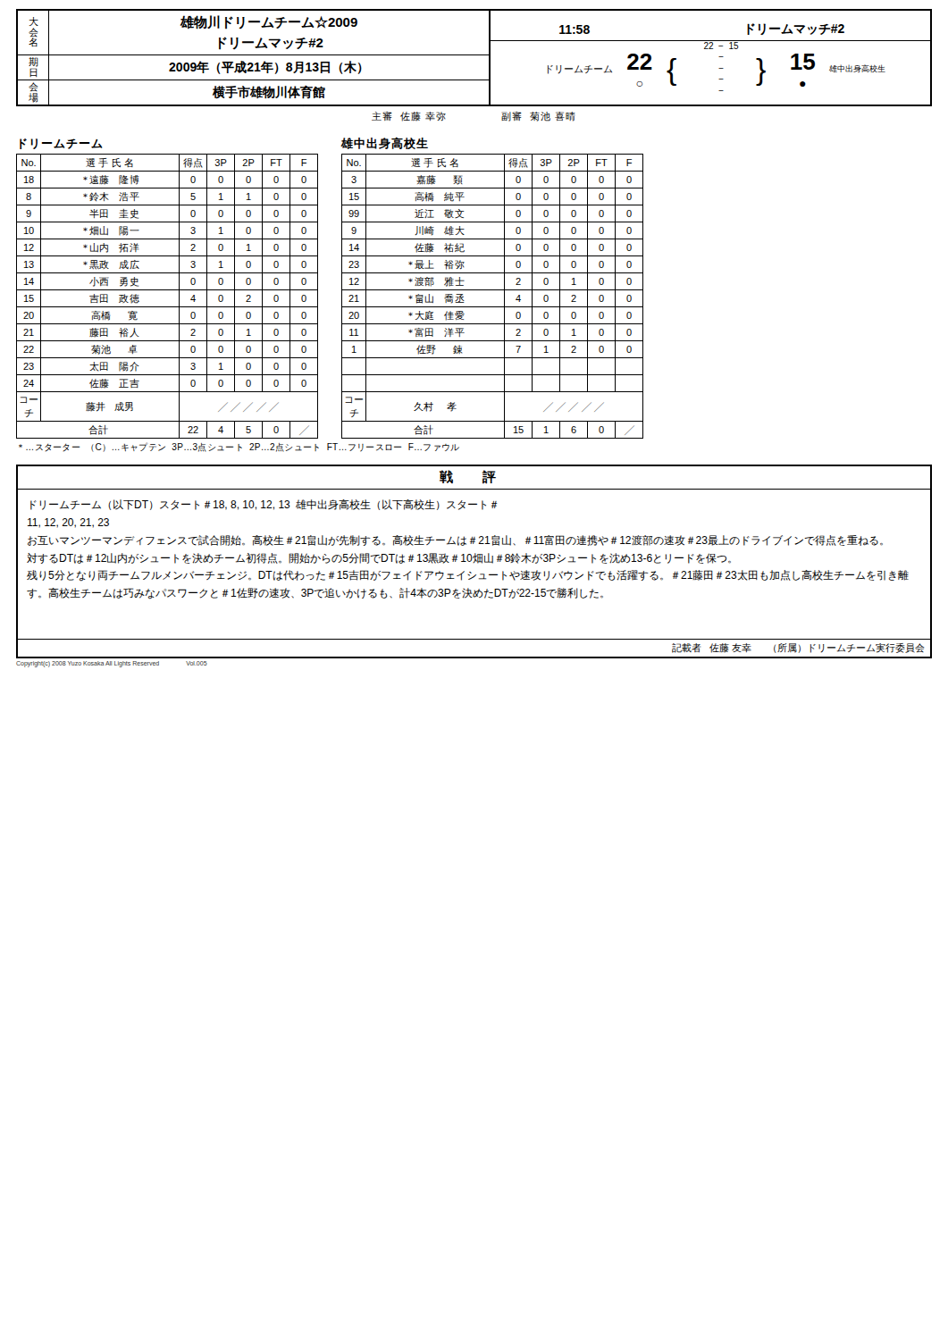| 大 会 名 | 雄物川ドリームチーム☆2009 ドリームマッチ#2 | / 11:58 / ドリームマッチ#2 / / ドリームチーム / 22 ○ / { / 22 − 15 − − − − / } / 15 ● / 雄中出身高校生 / |
| 期 日 | 2009年（平成21年）8月13日（木） |
| 会 場 | 横手市雄物川体育館 |
主審 佐藤 幸弥 副審 菊池 喜晴
ドリームチーム
| No. | 選 手 氏 名 | 得点 | 3P | 2P | FT | F |
| --- | --- | --- | --- | --- | --- | --- |
| 18 | ＊ 遠藤 隆博 | 0 | 0 | 0 | 0 | 0 |
| 8 | ＊ 鈴木 浩平 | 5 | 1 | 1 | 0 | 0 |
| 9 | 半田 圭史 | 0 | 0 | 0 | 0 | 0 |
| 10 | ＊ 畑山 陽一 | 3 | 1 | 0 | 0 | 0 |
| 12 | ＊ 山内 拓洋 | 2 | 0 | 1 | 0 | 0 |
| 13 | ＊ 黒政 成広 | 3 | 1 | 0 | 0 | 0 |
| 14 | 小西 勇史 | 0 | 0 | 0 | 0 | 0 |
| 15 | 吉田 政徳 | 4 | 0 | 2 | 0 | 0 |
| 20 | 高橋 寛 | 0 | 0 | 0 | 0 | 0 |
| 21 | 藤田 裕人 | 2 | 0 | 1 | 0 | 0 |
| 22 | 菊池 卓 | 0 | 0 | 0 | 0 | 0 |
| 23 | 太田 陽介 | 3 | 1 | 0 | 0 | 0 |
| 24 | 佐藤 正吉 | 0 | 0 | 0 | 0 | 0 |
| コーチ | 藤井 成男 | ╱ ╱ ╱ ╱ ╱ |
| 合計 | 22 | 4 | 5 | 0 | ╱ |
雄中出身高校生
| No. | 選 手 氏 名 | 得点 | 3P | 2P | FT | F |
| --- | --- | --- | --- | --- | --- | --- |
| 3 | 嘉藤 類 | 0 | 0 | 0 | 0 | 0 |
| 15 | 高橋 純平 | 0 | 0 | 0 | 0 | 0 |
| 99 | 近江 敬文 | 0 | 0 | 0 | 0 | 0 |
| 9 | 川崎 雄大 | 0 | 0 | 0 | 0 | 0 |
| 14 | 佐藤 祐紀 | 0 | 0 | 0 | 0 | 0 |
| 23 | ＊ 最上 裕弥 | 0 | 0 | 0 | 0 | 0 |
| 12 | ＊ 渡部 雅士 | 2 | 0 | 1 | 0 | 0 |
| 21 | ＊ 畠山 喬丞 | 4 | 0 | 2 | 0 | 0 |
| 20 | ＊ 大庭 佳愛 | 0 | 0 | 0 | 0 | 0 |
| 11 | ＊ 富田 洋平 | 2 | 0 | 1 | 0 | 0 |
| 1 | 佐野 錬 | 7 | 1 | 2 | 0 | 0 |
| コーチ | 久村 孝 | ╱ ╱ ╱ ╱ ╱ |
| 合計 | 15 | 1 | 6 | 0 | ╱ |
＊…スターター （C）…キャプテン 3P…3点シュート 2P…2点シュート FT…フリースロー F…ファウル
| 戦 評 |
| ドリームチーム（以下DT）スタート＃18, 8, 10, 12, 13 雄中出身高校生（以下高校生）スタート＃ 11, 12, 20, 21, 23 お互いマンツーマンディフェンスで試合開始。高校生＃21畠山が先制する。高校生チームは＃21畠山、＃11富田の連携や＃12渡部の速攻＃23最上のドライブインで得点を重ねる。 対するDTは＃12山内がシュートを決めチーム初得点。開始からの5分間でDTは＃13黒政＃10畑山＃8鈴木が3Pシュートを沈め13-6とリードを保つ。 残り5分となり両チームフルメンバーチェンジ。DTは代わった＃15吉田がフェイドアウェイシュートや速攻リバウンドでも活躍する。＃21藤田＃23太田も加点し高校生チームを引き離す。高校生チームは巧みなパスワークと＃1佐野の速攻、3Pで追いかけるも、計4本の3Pを決めたDTが22-15で勝利した。 |
| 記載者 佐藤 友幸 （所属）ドリームチーム実行委員会 |
Copyright(c) 2008 Yuzo Kosaka All Lights ReservedVol.005